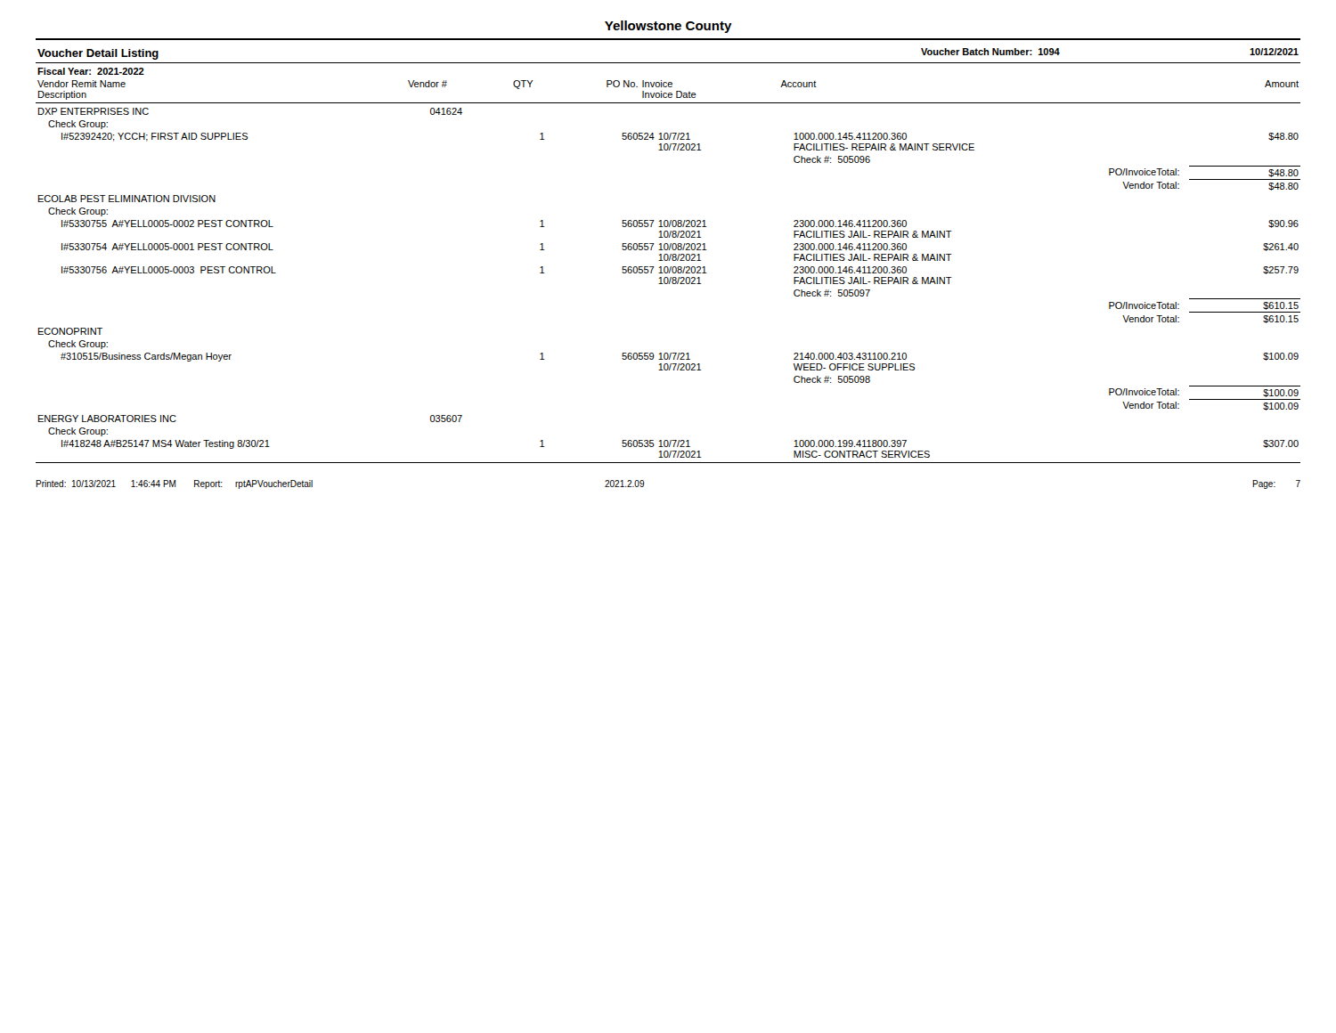Yellowstone County
| Voucher Detail Listing | Voucher Batch Number: 1094 | 10/12/2021 |
| Fiscal Year: 2021-2022 |
| Vendor Remit Name Description | Vendor # | QTY | PO No. | Invoice Invoice Date | Account | Amount |
| DXP ENTERPRISES INC | 041624 | | | | | |
| Check Group: |
| I#52392420; YCCH; FIRST AID SUPPLIES | | 1 | 560524 | 10/7/21 10/7/2021 | 1000.000.145.411200.360 FACILITIES- REPAIR & MAINT SERVICE | $48.80 |
| | Check #: 505096 | |
| | PO/InvoiceTotal: | $48.80 |
| | Vendor Total: | $48.80 |
| ECOLAB PEST ELIMINATION DIVISION | | | | | | |
| Check Group: |
| I#5330755 A#YELL0005-0002 PEST CONTROL | | 1 | 560557 | 10/08/2021 10/8/2021 | 2300.000.146.411200.360 FACILITIES JAIL- REPAIR & MAINT | $90.96 |
| I#5330754 A#YELL0005-0001 PEST CONTROL | | 1 | 560557 | 10/08/2021 10/8/2021 | 2300.000.146.411200.360 FACILITIES JAIL- REPAIR & MAINT | $261.40 |
| I#5330756 A#YELL0005-0003 PEST CONTROL | | 1 | 560557 | 10/08/2021 10/8/2021 | 2300.000.146.411200.360 FACILITIES JAIL- REPAIR & MAINT | $257.79 |
| | Check #: 505097 | |
| | PO/InvoiceTotal: | $610.15 |
| | Vendor Total: | $610.15 |
| ECONOPRINT | | | | | | |
| Check Group: |
| #310515/Business Cards/Megan Hoyer | | 1 | 560559 | 10/7/21 10/7/2021 | 2140.000.403.431100.210 WEED- OFFICE SUPPLIES | $100.09 |
| | Check #: 505098 | |
| | PO/InvoiceTotal: | $100.09 |
| | Vendor Total: | $100.09 |
| ENERGY LABORATORIES INC | 035607 | | | | | |
| Check Group: |
| I#418248 A#B25147 MS4 Water Testing 8/30/21 | | 1 | 560535 | 10/7/21 10/7/2021 | 1000.000.199.411800.397 MISC- CONTRACT SERVICES | $307.00 |
| Printed: 10/13/2021 1:46:44 PM Report: rptAPVoucherDetail | 2021.2.09 | Page: 7 |